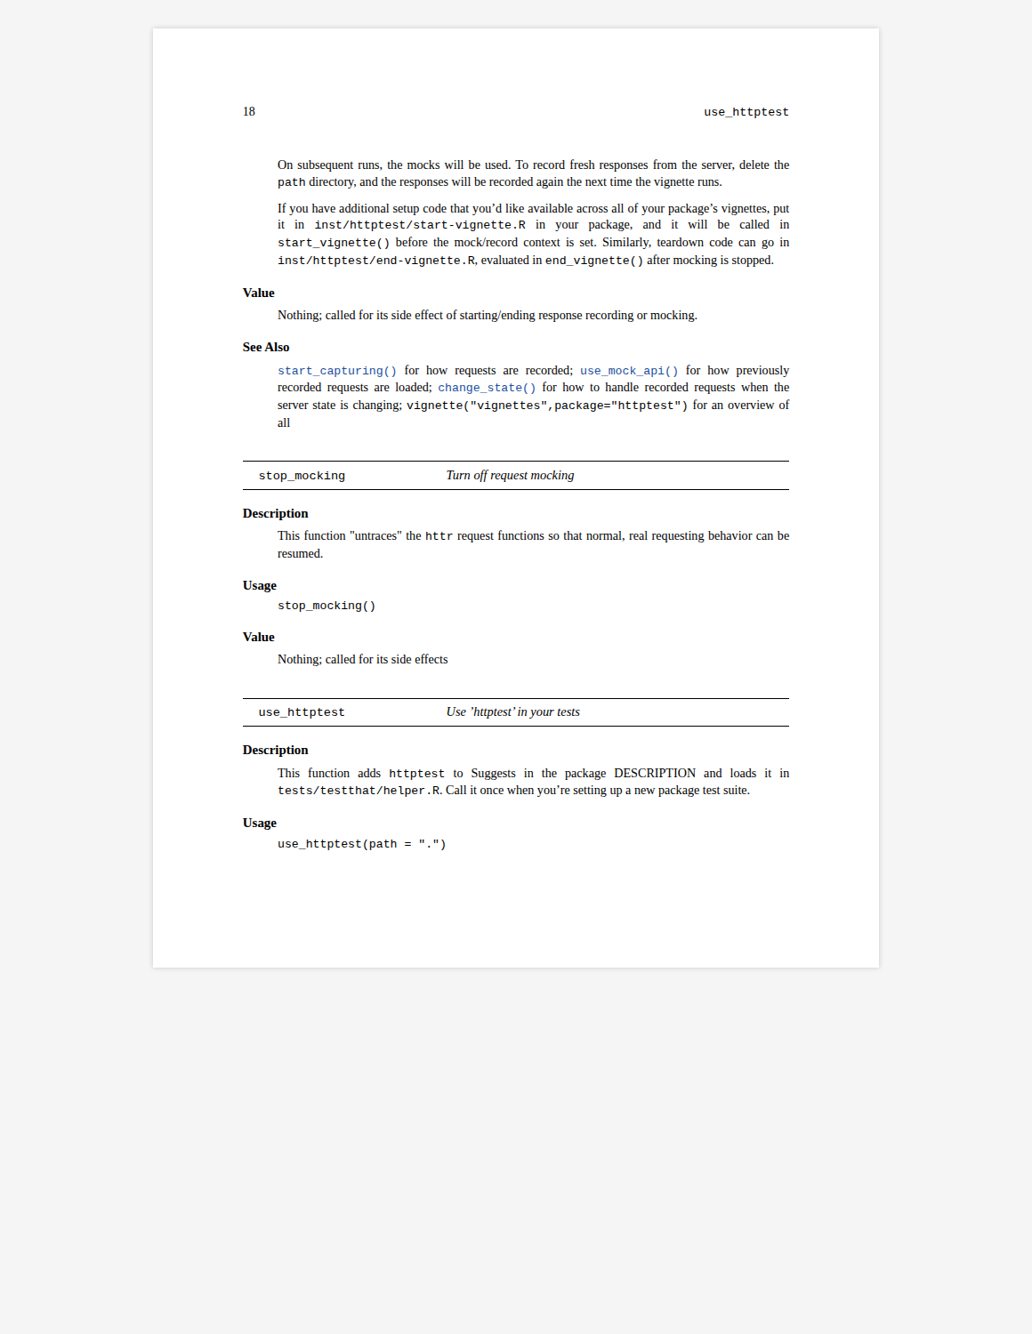18 use_httptest
On subsequent runs, the mocks will be used. To record fresh responses from the server, delete the path directory, and the responses will be recorded again the next time the vignette runs.
If you have additional setup code that you’d like available across all of your package’s vignettes, put it in inst/httptest/start-vignette.R in your package, and it will be called in start_vignette() before the mock/record context is set. Similarly, teardown code can go in inst/httptest/end-vignette.R, evaluated in end_vignette() after mocking is stopped.
Value
Nothing; called for its side effect of starting/ending response recording or mocking.
See Also
start_capturing() for how requests are recorded; use_mock_api() for how previously recorded requests are loaded; change_state() for how to handle recorded requests when the server state is changing; vignette("vignettes",package="httptest") for an overview of all
stop_mocking Turn off request mocking
Description
This function "untraces" the httr request functions so that normal, real requesting behavior can be resumed.
Usage
stop_mocking()
Value
Nothing; called for its side effects
use_httptest Use ’httptest’ in your tests
Description
This function adds httptest to Suggests in the package DESCRIPTION and loads it in tests/testthat/helper.R. Call it once when you’re setting up a new package test suite.
Usage
use_httptest(path = ".")